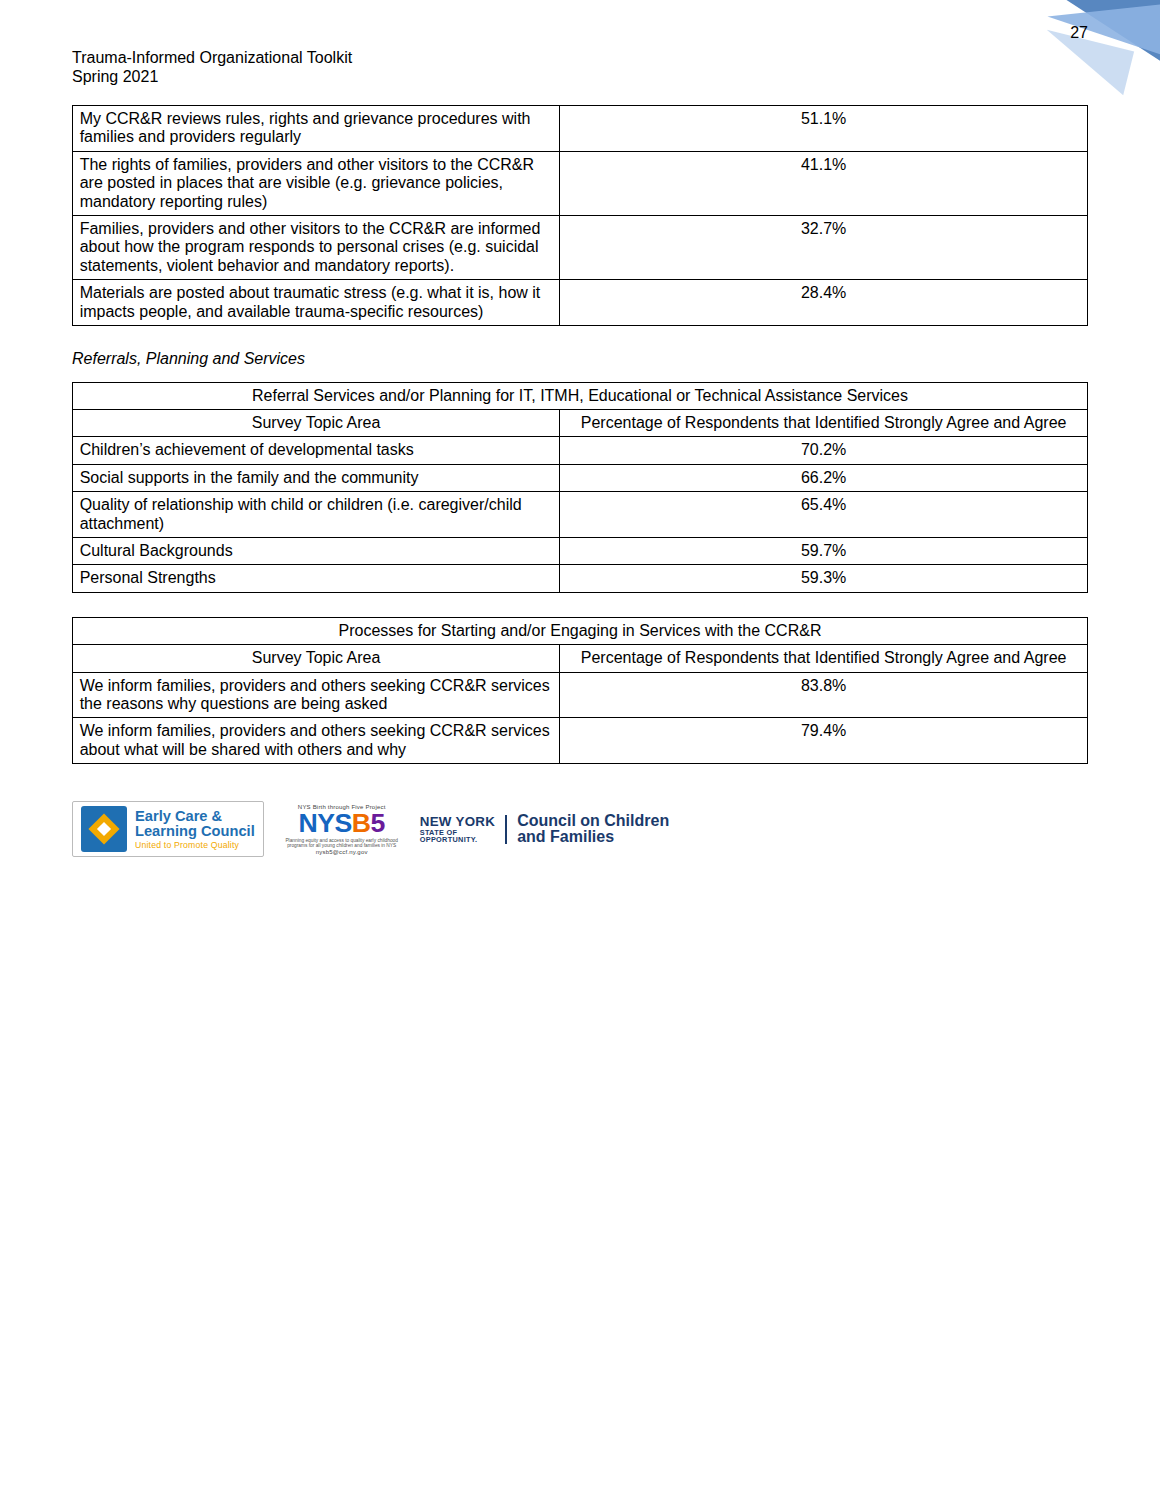27
Trauma-Informed Organizational Toolkit
Spring 2021
| My CCR&R reviews rules, rights and grievance procedures with families and providers regularly | 51.1% |
| The rights of families, providers and other visitors to the CCR&R are posted in places that are visible (e.g. grievance policies, mandatory reporting rules) | 41.1% |
| Families, providers and other visitors to the CCR&R are informed about how the program responds to personal crises (e.g. suicidal statements, violent behavior and mandatory reports). | 32.7% |
| Materials are posted about traumatic stress (e.g. what it is, how it impacts people, and available trauma-specific resources) | 28.4% |
Referrals, Planning and Services
| Referral Services and/or Planning for IT, ITMH, Educational or Technical Assistance Services |
| Survey Topic Area | Percentage of Respondents that Identified Strongly Agree and Agree |
| Children’s achievement of developmental tasks | 70.2% |
| Social supports in the family and the community | 66.2% |
| Quality of relationship with child or children (i.e. caregiver/child attachment) | 65.4% |
| Cultural Backgrounds | 59.7% |
| Personal Strengths | 59.3% |
| Processes for Starting and/or Engaging in Services with the CCR&R |
| Survey Topic Area | Percentage of Respondents that Identified Strongly Agree and Agree |
| We inform families, providers and others seeking CCR&R services the reasons why questions are being asked | 83.8% |
| We inform families, providers and others seeking CCR&R services about what will be shared with others and why | 79.4% |
Early Care &
Learning Council
United to Promote Quality
NYS Birth through Five Project
NYS B 5
Planning equity and access to quality early childhood programs for all young children and families in NYS
nysb5@ccf.ny.gov
NEW YORK
STATE OF
OPPORTUNITY.
Council on Children
and Families